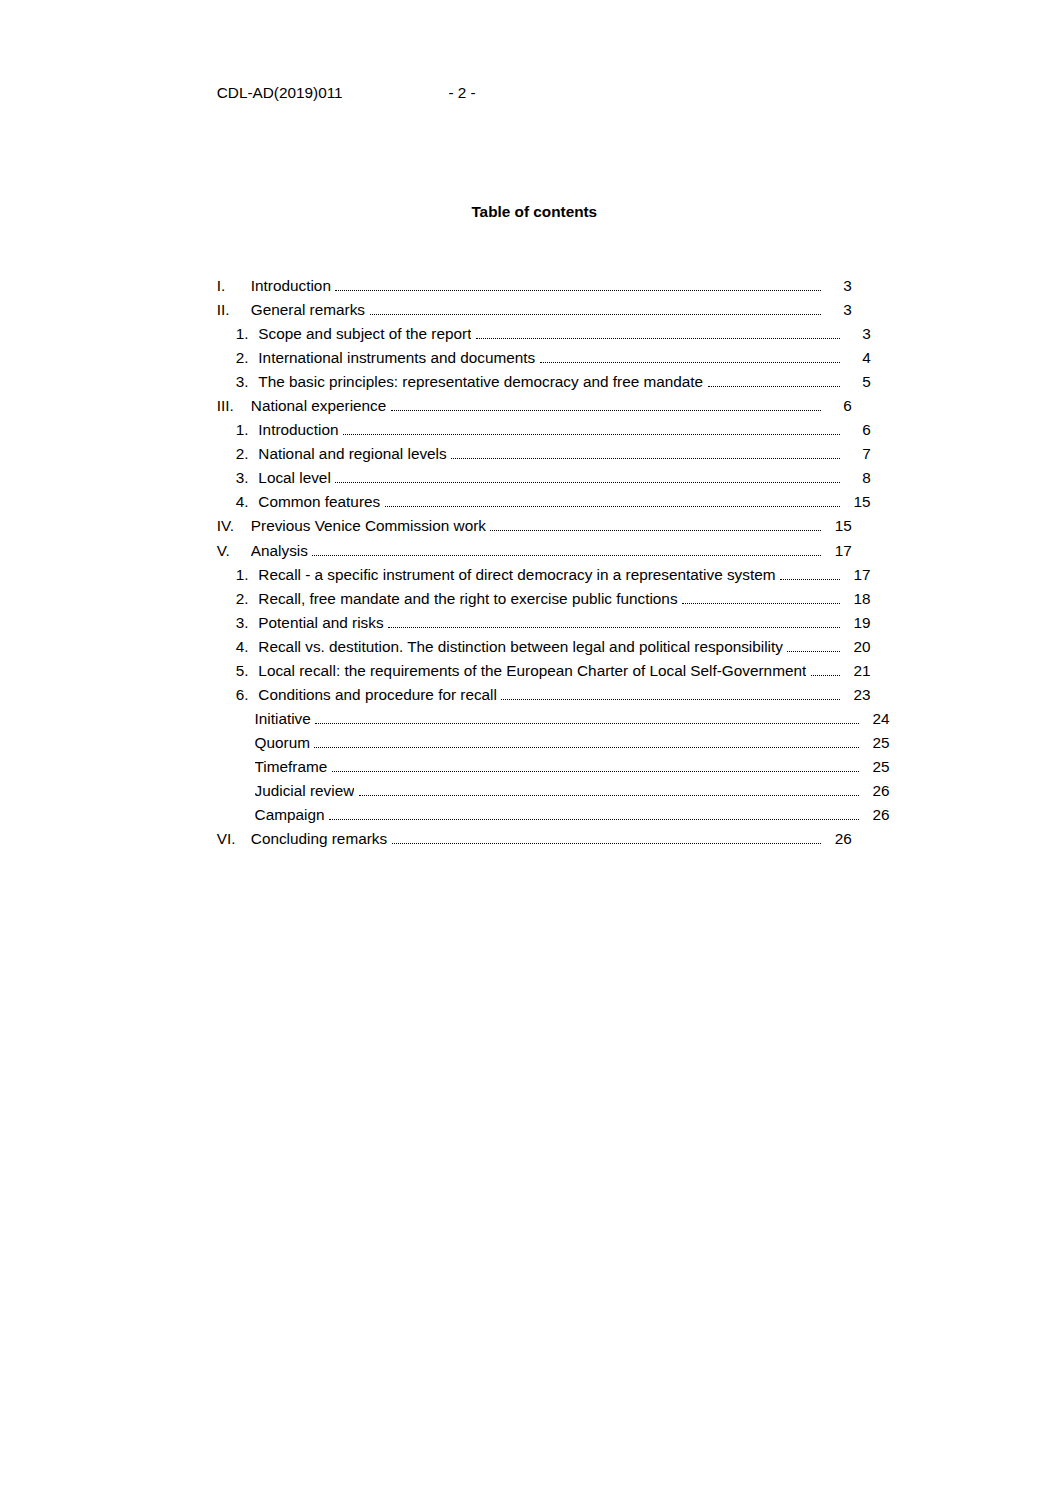CDL-AD(2019)011 - 2 -
Table of contents
I. Introduction 3
II. General remarks 3
1. Scope and subject of the report 3
2. International instruments and documents 4
3. The basic principles: representative democracy and free mandate 5
III. National experience 6
1. Introduction 6
2. National and regional levels 7
3. Local level 8
4. Common features 15
IV. Previous Venice Commission work 15
V. Analysis 17
1. Recall - a specific instrument of direct democracy in a representative system 17
2. Recall, free mandate and the right to exercise public functions 18
3. Potential and risks 19
4. Recall vs. destitution. The distinction between legal and political responsibility 20
5. Local recall: the requirements of the European Charter of Local Self-Government 21
6. Conditions and procedure for recall 23
Initiative 24
Quorum 25
Timeframe 25
Judicial review 26
Campaign 26
VI. Concluding remarks 26